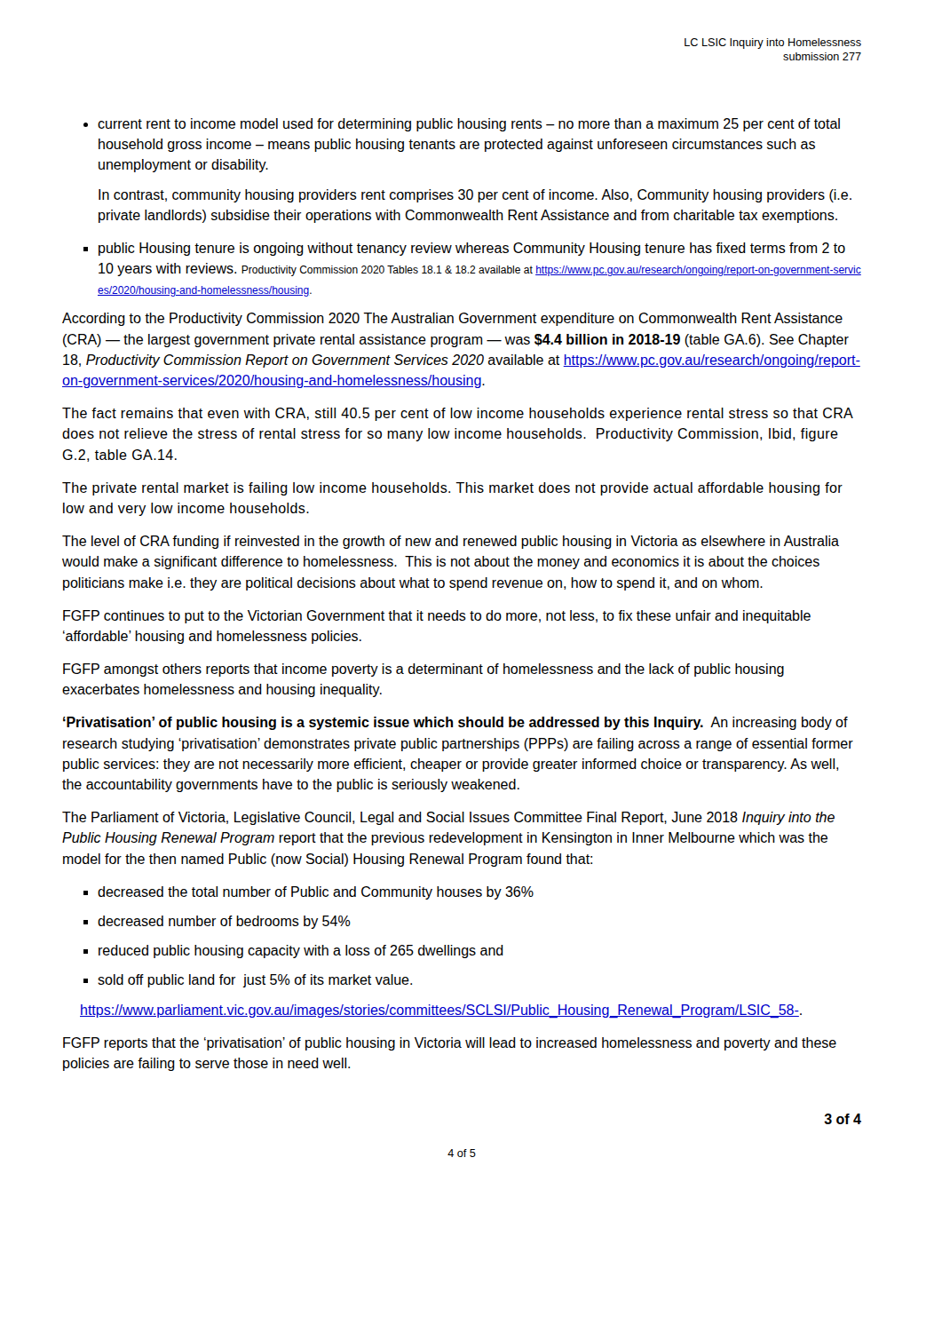LC LSIC Inquiry into Homelessness
submission 277
current rent to income model used for determining public housing rents – no more than a maximum 25 per cent of total household gross income – means public housing tenants are protected against unforeseen circumstances such as unemployment or disability.
In contrast, community housing providers rent comprises 30 per cent of income. Also, Community housing providers (i.e. private landlords) subsidise their operations with Commonwealth Rent Assistance and from charitable tax exemptions.
public Housing tenure is ongoing without tenancy review whereas Community Housing tenure has fixed terms from 2 to 10 years with reviews. Productivity Commission 2020 Tables 18.1 & 18.2 available at https://www.pc.gov.au/research/ongoing/report-on-government-services/2020/housing-and-homelessness/housing.
According to the Productivity Commission 2020 The Australian Government expenditure on Commonwealth Rent Assistance (CRA) — the largest government private rental assistance program — was $4.4 billion in 2018-19 (table GA.6). See Chapter 18, Productivity Commission Report on Government Services 2020 available at https://www.pc.gov.au/research/ongoing/report-on-government-services/2020/housing-and-homelessness/housing.
The fact remains that even with CRA, still 40.5 per cent of low income households experience rental stress so that CRA does not relieve the stress of rental stress for so many low income households. Productivity Commission, Ibid, figure G.2, table GA.14.
The private rental market is failing low income households. This market does not provide actual affordable housing for low and very low income households.
The level of CRA funding if reinvested in the growth of new and renewed public housing in Victoria as elsewhere in Australia would make a significant difference to homelessness. This is not about the money and economics it is about the choices politicians make i.e. they are political decisions about what to spend revenue on, how to spend it, and on whom.
FGFP continues to put to the Victorian Government that it needs to do more, not less, to fix these unfair and inequitable ‘affordable’ housing and homelessness policies.
FGFP amongst others reports that income poverty is a determinant of homelessness and the lack of public housing exacerbates homelessness and housing inequality.
‘Privatisation’ of public housing is a systemic issue which should be addressed by this Inquiry. An increasing body of research studying ‘privatisation’ demonstrates private public partnerships (PPPs) are failing across a range of essential former public services: they are not necessarily more efficient, cheaper or provide greater informed choice or transparency. As well, the accountability governments have to the public is seriously weakened.
The Parliament of Victoria, Legislative Council, Legal and Social Issues Committee Final Report, June 2018 Inquiry into the Public Housing Renewal Program report that the previous redevelopment in Kensington in Inner Melbourne which was the model for the then named Public (now Social) Housing Renewal Program found that:
decreased the total number of Public and Community houses by 36%
decreased number of bedrooms by 54%
reduced public housing capacity with a loss of 265 dwellings and
sold off public land for just 5% of its market value.
https://www.parliament.vic.gov.au/images/stories/committees/SCLSI/Public_Housing_Renewal_Program/LSIC_58-.
FGFP reports that the ‘privatisation’ of public housing in Victoria will lead to increased homelessness and poverty and these policies are failing to serve those in need well.
3 of 4
4 of 5